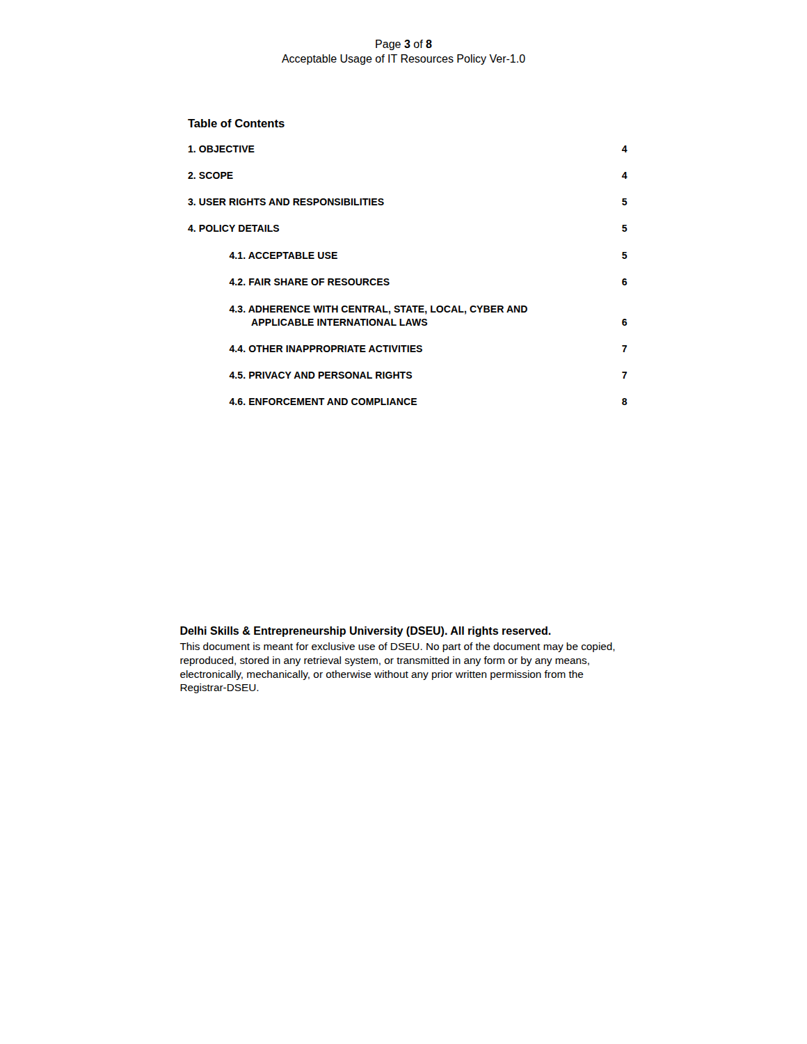Page 3 of 8
Acceptable Usage of IT Resources Policy Ver-1.0
Table of Contents
1. OBJECTIVE 4
2. SCOPE 4
3. USER RIGHTS AND RESPONSIBILITIES 5
4. POLICY DETAILS 5
4.1. ACCEPTABLE USE 5
4.2. FAIR SHARE OF RESOURCES 6
4.3. ADHERENCE WITH CENTRAL, STATE, LOCAL, CYBER ANDAPPLICABLE INTERNATIONAL LAWS 6
4.4. OTHER INAPPROPRIATE ACTIVITIES 7
4.5. PRIVACY AND PERSONAL RIGHTS 7
4.6. ENFORCEMENT AND COMPLIANCE 8
Delhi Skills & Entrepreneurship University (DSEU). All rights reserved.
This document is meant for exclusive use of DSEU. No part of the document may be copied, reproduced, stored in any retrieval system, or transmitted in any form or by any means, electronically, mechanically, or otherwise without any prior written permission from the Registrar-DSEU.